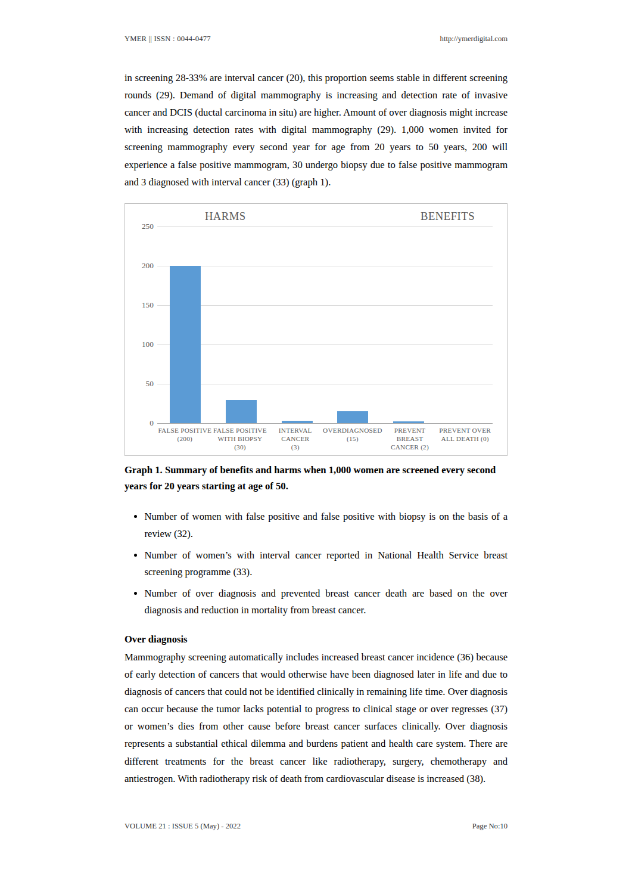YMER || ISSN : 0044-0477
http://ymerdigital.com
in screening 28-33% are interval cancer (20), this proportion seems stable in different screening rounds (29). Demand of digital mammography is increasing and detection rate of invasive cancer and DCIS (ductal carcinoma in situ) are higher. Amount of over diagnosis might increase with increasing detection rates with digital mammography (29). 1,000 women invited for screening mammography every second year for age from 20 years to 50 years, 200 will experience a false positive mammogram, 30 undergo biopsy due to false positive mammogram and 3 diagnosed with interval cancer (33) (graph 1).
HARMS BENEFITS
250
200
150
100
50
0
FALSE POSITIVE
(200)
FALSE POSITIVE
WITH BIOPSY (30)
INTERVAL CANCER
(3)
OVERDIAGNOSED
(15)
PREVENT BREAST
CANCER (2)
PREVENT OVER
ALL DEATH (0)
Graph 1. Summary of benefits and harms when 1,000 women are screened every second years for 20 years starting at age of 50.
Number of women with false positive and false positive with biopsy is on the basis of a review (32).
Number of women’s with interval cancer reported in National Health Service breast screening programme (33).
Number of over diagnosis and prevented breast cancer death are based on the over diagnosis and reduction in mortality from breast cancer.
Over diagnosis
Mammography screening automatically includes increased breast cancer incidence (36) because of early detection of cancers that would otherwise have been diagnosed later in life and due to diagnosis of cancers that could not be identified clinically in remaining life time. Over diagnosis can occur because the tumor lacks potential to progress to clinical stage or over regresses (37) or women’s dies from other cause before breast cancer surfaces clinically. Over diagnosis represents a substantial ethical dilemma and burdens patient and health care system. There are different treatments for the breast cancer like radiotherapy, surgery, chemotherapy and antiestrogen. With radiotherapy risk of death from cardiovascular disease is increased (38).
VOLUME 21 : ISSUE 5 (May) - 2022
Page No:10